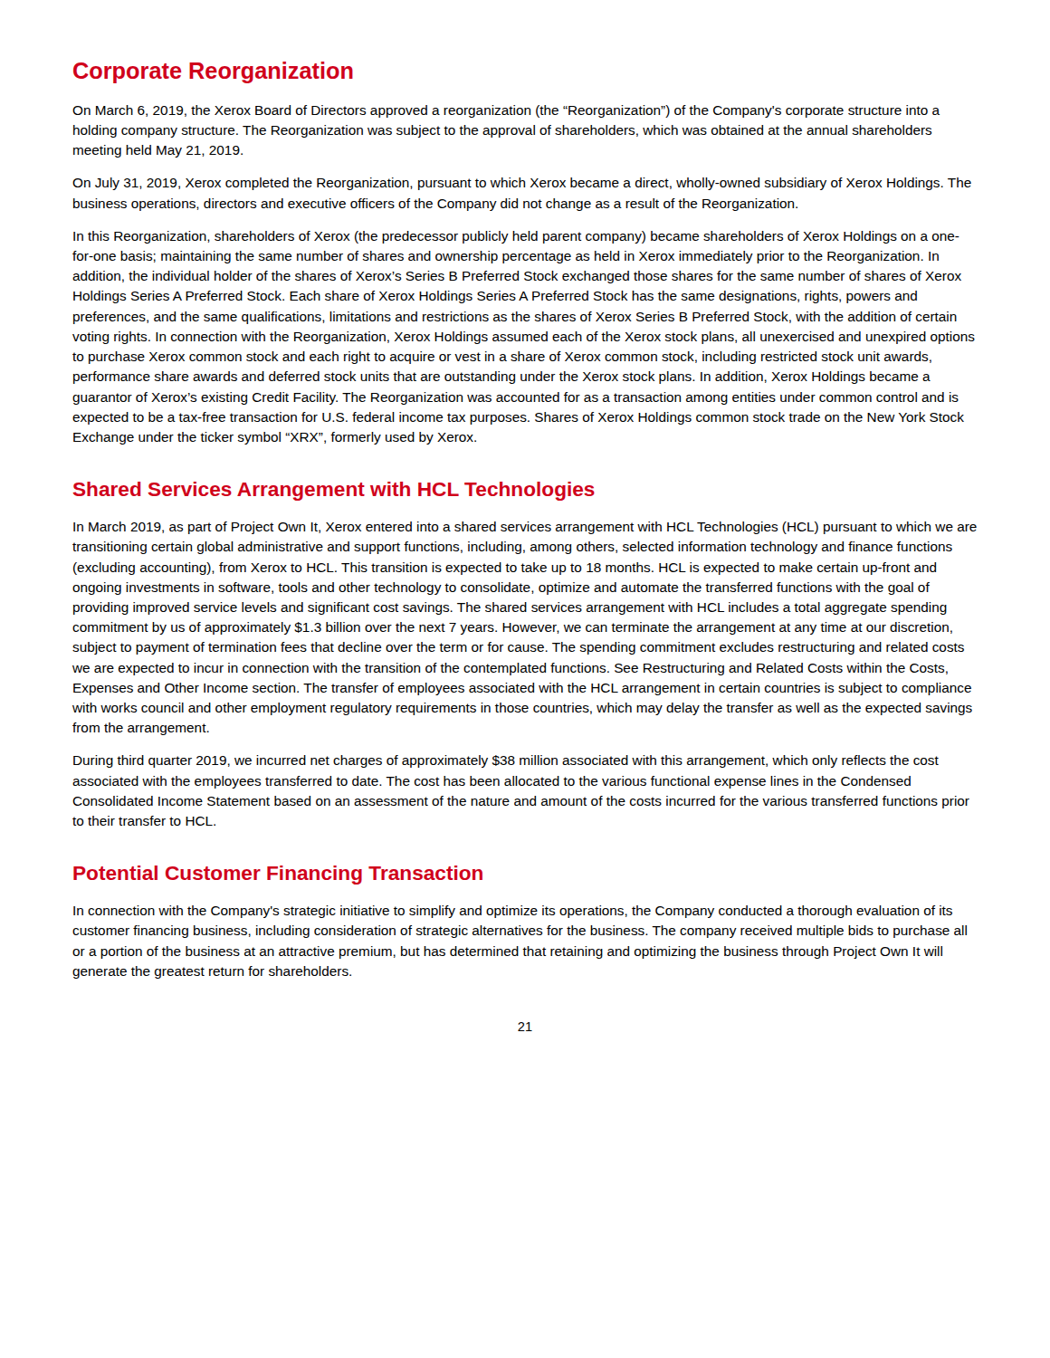Corporate Reorganization
On March 6, 2019, the Xerox Board of Directors approved a reorganization (the “Reorganization”) of the Company's corporate structure into a holding company structure. The Reorganization was subject to the approval of shareholders, which was obtained at the annual shareholders meeting held May 21, 2019.
On July 31, 2019, Xerox completed the Reorganization, pursuant to which Xerox became a direct, wholly-owned subsidiary of Xerox Holdings. The business operations, directors and executive officers of the Company did not change as a result of the Reorganization.
In this Reorganization, shareholders of Xerox (the predecessor publicly held parent company) became shareholders of Xerox Holdings on a one-for-one basis; maintaining the same number of shares and ownership percentage as held in Xerox immediately prior to the Reorganization. In addition, the individual holder of the shares of Xerox’s Series B Preferred Stock exchanged those shares for the same number of shares of Xerox Holdings Series A Preferred Stock. Each share of Xerox Holdings Series A Preferred Stock has the same designations, rights, powers and preferences, and the same qualifications, limitations and restrictions as the shares of Xerox Series B Preferred Stock, with the addition of certain voting rights. In connection with the Reorganization, Xerox Holdings assumed each of the Xerox stock plans, all unexercised and unexpired options to purchase Xerox common stock and each right to acquire or vest in a share of Xerox common stock, including restricted stock unit awards, performance share awards and deferred stock units that are outstanding under the Xerox stock plans. In addition, Xerox Holdings became a guarantor of Xerox’s existing Credit Facility. The Reorganization was accounted for as a transaction among entities under common control and is expected to be a tax-free transaction for U.S. federal income tax purposes. Shares of Xerox Holdings common stock trade on the New York Stock Exchange under the ticker symbol “XRX”, formerly used by Xerox.
Shared Services Arrangement with HCL Technologies
In March 2019, as part of Project Own It, Xerox entered into a shared services arrangement with HCL Technologies (HCL) pursuant to which we are transitioning certain global administrative and support functions, including, among others, selected information technology and finance functions (excluding accounting), from Xerox to HCL. This transition is expected to take up to 18 months. HCL is expected to make certain up-front and ongoing investments in software, tools and other technology to consolidate, optimize and automate the transferred functions with the goal of providing improved service levels and significant cost savings. The shared services arrangement with HCL includes a total aggregate spending commitment by us of approximately $1.3 billion over the next 7 years. However, we can terminate the arrangement at any time at our discretion, subject to payment of termination fees that decline over the term or for cause. The spending commitment excludes restructuring and related costs we are expected to incur in connection with the transition of the contemplated functions. See Restructuring and Related Costs within the Costs, Expenses and Other Income section. The transfer of employees associated with the HCL arrangement in certain countries is subject to compliance with works council and other employment regulatory requirements in those countries, which may delay the transfer as well as the expected savings from the arrangement.
During third quarter 2019, we incurred net charges of approximately $38 million associated with this arrangement, which only reflects the cost associated with the employees transferred to date. The cost has been allocated to the various functional expense lines in the Condensed Consolidated Income Statement based on an assessment of the nature and amount of the costs incurred for the various transferred functions prior to their transfer to HCL.
Potential Customer Financing Transaction
In connection with the Company's strategic initiative to simplify and optimize its operations, the Company conducted a thorough evaluation of its customer financing business, including consideration of strategic alternatives for the business. The company received multiple bids to purchase all or a portion of the business at an attractive premium, but has determined that retaining and optimizing the business through Project Own It will generate the greatest return for shareholders.
21